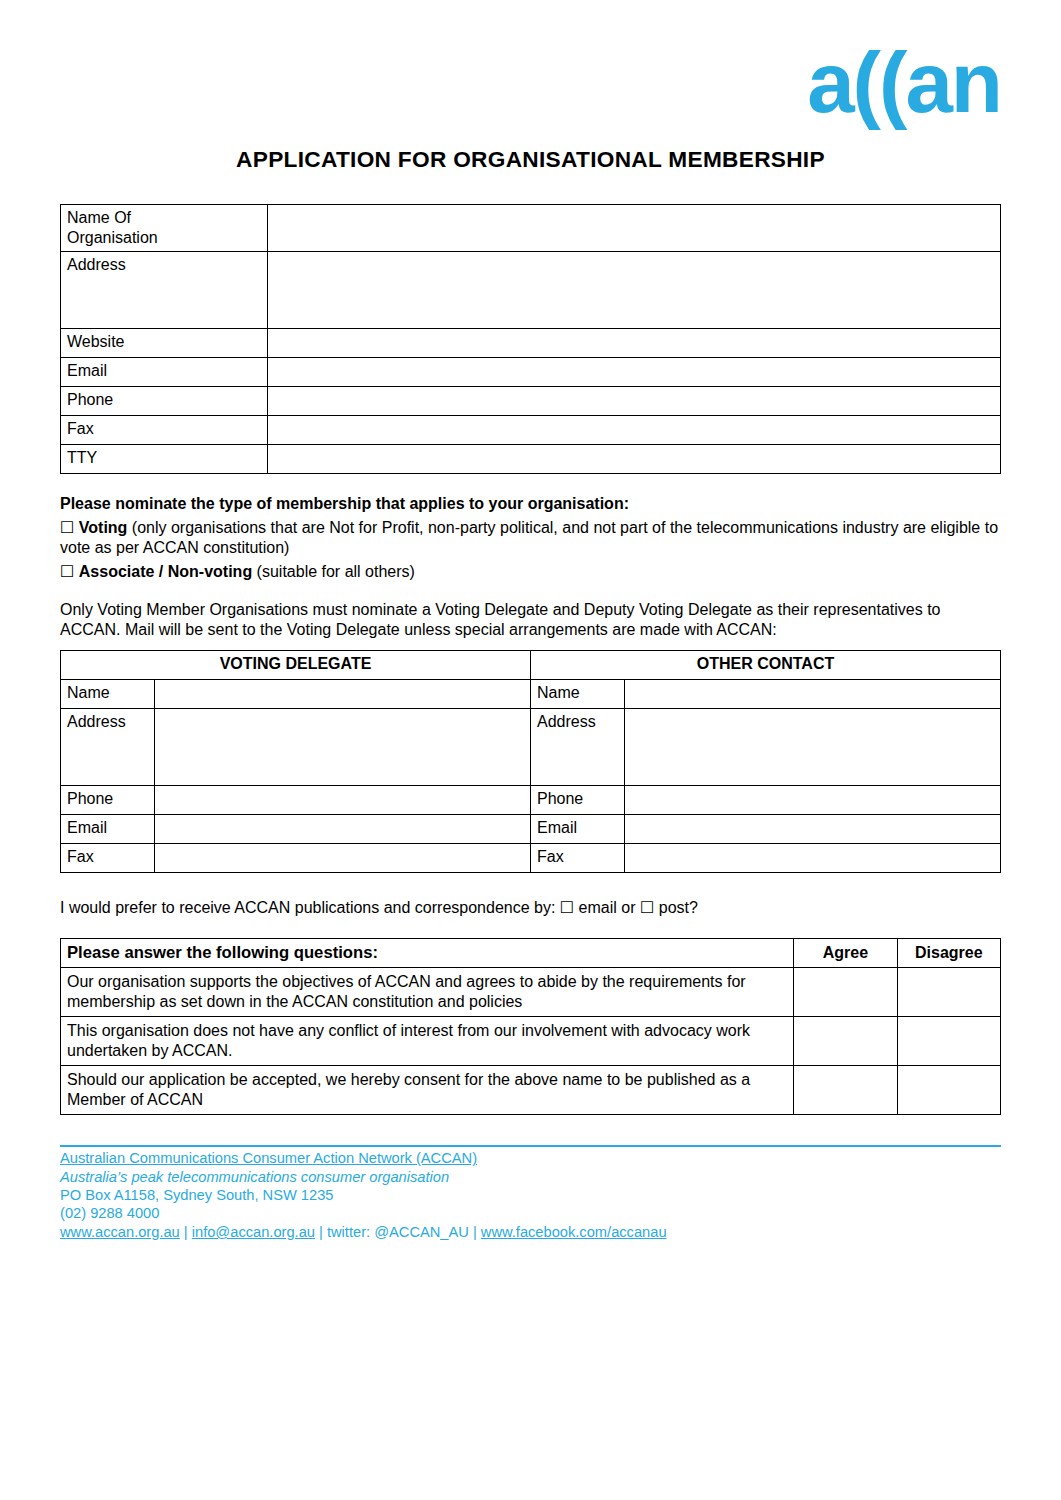a((an
APPLICATION FOR ORGANISATIONAL MEMBERSHIP
| Name Of Organisation | |
| Address | |
| Website | |
| Email | |
| Phone | |
| Fax | |
| TTY | |
Please nominate the type of membership that applies to your organisation:
☐ Voting (only organisations that are Not for Profit, non-party political, and not part of the telecommunications industry are eligible to vote as per ACCAN constitution)
☐ Associate / Non-voting (suitable for all others)
Only Voting Member Organisations must nominate a Voting Delegate and Deputy Voting Delegate as their representatives to ACCAN. Mail will be sent to the Voting Delegate unless special arrangements are made with ACCAN:
| VOTING DELEGATE | OTHER CONTACT |
| --- | --- |
| Name | | Name | |
| Address | | Address | |
| Phone | | Phone | |
| Email | | Email | |
| Fax | | Fax | |
I would prefer to receive ACCAN publications and correspondence by: ☐ email or ☐ post?
| Please answer the following questions: | Agree | Disagree |
| --- | --- | --- |
| Our organisation supports the objectives of ACCAN and agrees to abide by the requirements for membership as set down in the ACCAN constitution and policies | | |
| This organisation does not have any conflict of interest from our involvement with advocacy work undertaken by ACCAN. | | |
| Should our application be accepted, we hereby consent for the above name to be published as a Member of ACCAN | | |
Australian Communications Consumer Action Network (ACCAN)
Australia’s peak telecommunications consumer organisation
PO Box A1158, Sydney South, NSW 1235
(02) 9288 4000
www.accan.org.au | info@accan.org.au | twitter: @ACCAN_AU | www.facebook.com/accanau